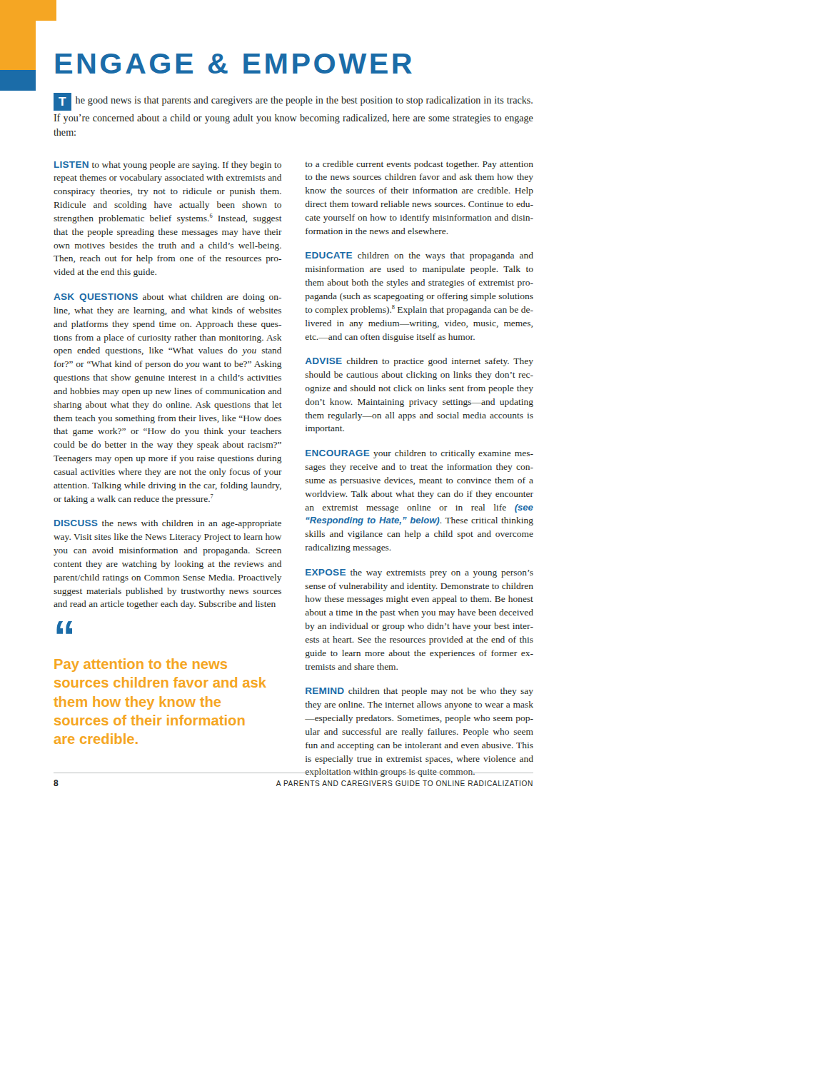ENGAGE & EMPOWER
The good news is that parents and caregivers are the people in the best position to stop radicalization in its tracks. If you’re concerned about a child or young adult you know becoming radicalized, here are some strategies to engage them:
LISTEN to what young people are saying. If they begin to repeat themes or vocabulary associated with extremists and conspiracy theories, try not to ridicule or punish them. Ridicule and scolding have actually been shown to strengthen problematic belief systems.6 Instead, suggest that the people spreading these messages may have their own motives besides the truth and a child’s well-being. Then, reach out for help from one of the resources provided at the end this guide.
ASK QUESTIONS about what children are doing online, what they are learning, and what kinds of websites and platforms they spend time on. Approach these questions from a place of curiosity rather than monitoring. Ask open ended questions, like “What values do you stand for?” or “What kind of person do you want to be?” Asking questions that show genuine interest in a child’s activities and hobbies may open up new lines of communication and sharing about what they do online. Ask questions that let them teach you something from their lives, like “How does that game work?” or “How do you think your teachers could be do better in the way they speak about racism?” Teenagers may open up more if you raise questions during casual activities where they are not the only focus of your attention. Talking while driving in the car, folding laundry, or taking a walk can reduce the pressure.7
DISCUSS the news with children in an age-appropriate way. Visit sites like the News Literacy Project to learn how you can avoid misinformation and propaganda. Screen content they are watching by looking at the reviews and parent/child ratings on Common Sense Media. Proactively suggest materials published by trustworthy news sources and read an article together each day. Subscribe and listen
“
Pay attention to the news sources children favor and ask them how they know the sources of their information are credible.
to a credible current events podcast together. Pay attention to the news sources children favor and ask them how they know the sources of their information are credible. Help direct them toward reliable news sources. Continue to educate yourself on how to identify misinformation and disinformation in the news and elsewhere.
EDUCATE children on the ways that propaganda and misinformation are used to manipulate people. Talk to them about both the styles and strategies of extremist propaganda (such as scapegoating or offering simple solutions to complex problems).8 Explain that propaganda can be delivered in any medium—writing, video, music, memes, etc.—and can often disguise itself as humor.
ADVISE children to practice good internet safety. They should be cautious about clicking on links they don’t recognize and should not click on links sent from people they don’t know. Maintaining privacy settings—and updating them regularly—on all apps and social media accounts is important.
ENCOURAGE your children to critically examine messages they receive and to treat the information they consume as persuasive devices, meant to convince them of a worldview. Talk about what they can do if they encounter an extremist message online or in real life (see “Responding to Hate,” below). These critical thinking skills and vigilance can help a child spot and overcome radicalizing messages.
EXPOSE the way extremists prey on a young person’s sense of vulnerability and identity. Demonstrate to children how these messages might even appeal to them. Be honest about a time in the past when you may have been deceived by an individual or group who didn’t have your best interests at heart. See the resources provided at the end of this guide to learn more about the experiences of former extremists and share them.
REMIND children that people may not be who they say they are online. The internet allows anyone to wear a mask—especially predators. Sometimes, people who seem popular and successful are really failures. People who seem fun and accepting can be intolerant and even abusive. This is especially true in extremist spaces, where violence and exploitation within groups is quite common.
8 A Parents and Caregivers Guide to Online Radicalization